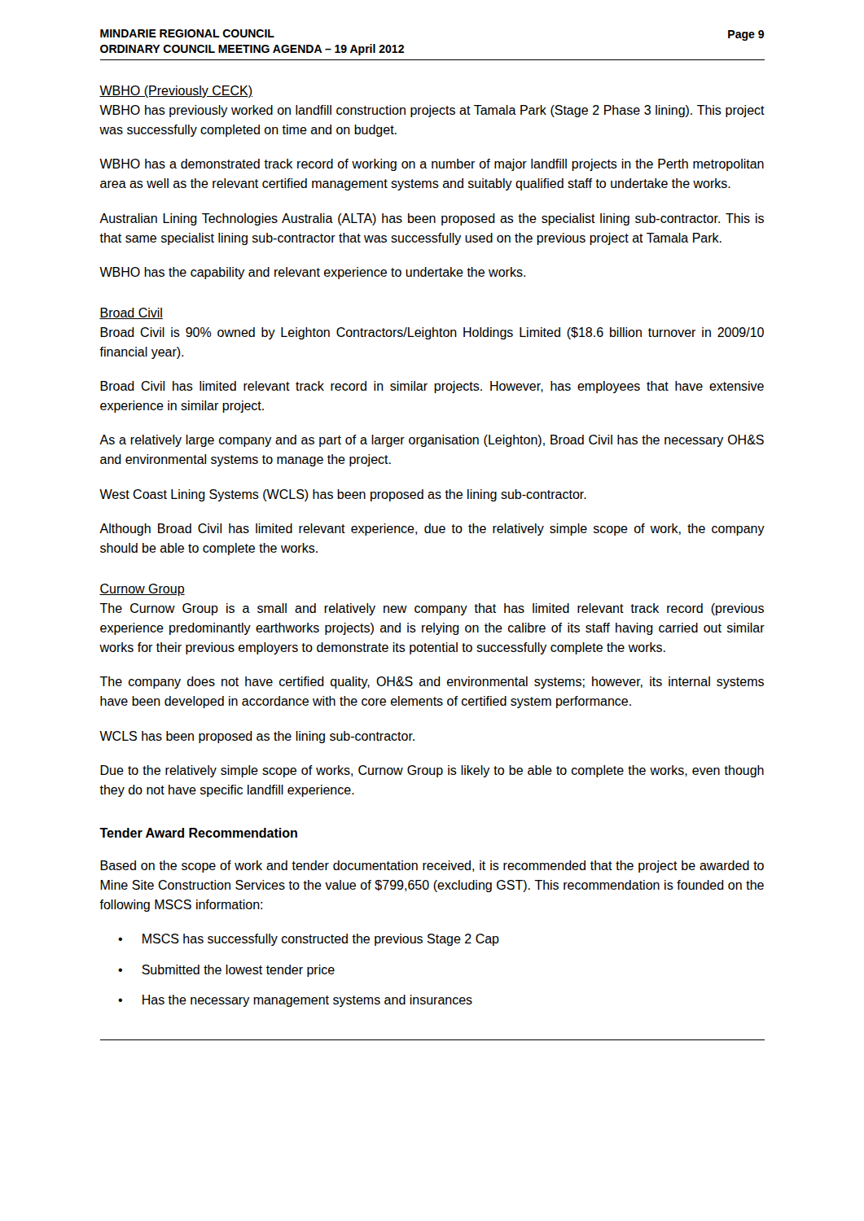MINDARIE REGIONAL COUNCIL
ORDINARY COUNCIL MEETING AGENDA – 19 April 2012
Page 9
WBHO (Previously CECK)
WBHO has previously worked on landfill construction projects at Tamala Park (Stage 2 Phase 3 lining). This project was successfully completed on time and on budget.
WBHO has a demonstrated track record of working on a number of major landfill projects in the Perth metropolitan area as well as the relevant certified management systems and suitably qualified staff to undertake the works.
Australian Lining Technologies Australia (ALTA) has been proposed as the specialist lining sub-contractor. This is that same specialist lining sub-contractor that was successfully used on the previous project at Tamala Park.
WBHO has the capability and relevant experience to undertake the works.
Broad Civil
Broad Civil is 90% owned by Leighton Contractors/Leighton Holdings Limited ($18.6 billion turnover in 2009/10 financial year).
Broad Civil has limited relevant track record in similar projects. However, has employees that have extensive experience in similar project.
As a relatively large company and as part of a larger organisation (Leighton), Broad Civil has the necessary OH&S and environmental systems to manage the project.
West Coast Lining Systems (WCLS) has been proposed as the lining sub-contractor.
Although Broad Civil has limited relevant experience, due to the relatively simple scope of work, the company should be able to complete the works.
Curnow Group
The Curnow Group is a small and relatively new company that has limited relevant track record (previous experience predominantly earthworks projects) and is relying on the calibre of its staff having carried out similar works for their previous employers to demonstrate its potential to successfully complete the works.
The company does not have certified quality, OH&S and environmental systems; however, its internal systems have been developed in accordance with the core elements of certified system performance.
WCLS has been proposed as the lining sub-contractor.
Due to the relatively simple scope of works, Curnow Group is likely to be able to complete the works, even though they do not have specific landfill experience.
Tender Award Recommendation
Based on the scope of work and tender documentation received, it is recommended that the project be awarded to Mine Site Construction Services to the value of $799,650 (excluding GST). This recommendation is founded on the following MSCS information:
MSCS has successfully constructed the previous Stage 2 Cap
Submitted the lowest tender price
Has the necessary management systems and insurances